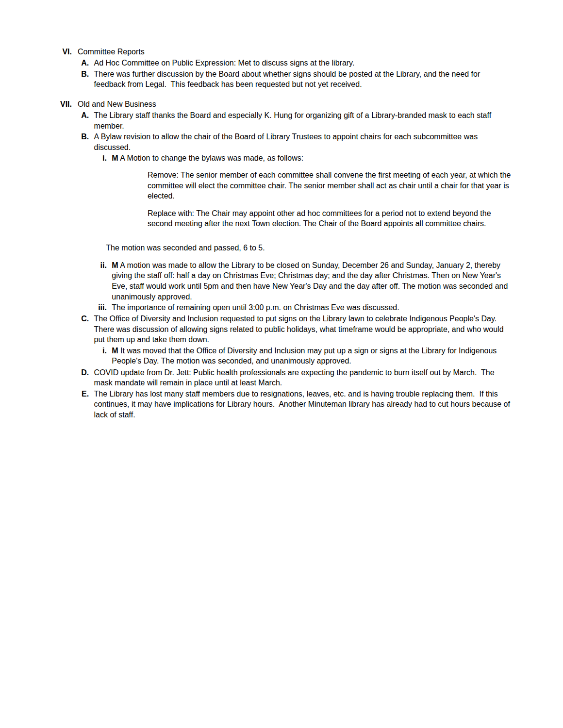VI.
Committee Reports
A.
Ad Hoc Committee on Public Expression: Met to discuss signs at the library.
B.
There was further discussion by the Board about whether signs should be posted at the Library, and the need for feedback from Legal. This feedback has been requested but not yet received.
VII.
Old and New Business
A.
The Library staff thanks the Board and especially K. Hung for organizing gift of a Library-branded mask to each staff member.
B.
A Bylaw revision to allow the chair of the Board of Library Trustees to appoint chairs for each subcommittee was discussed.
i.
M A Motion to change the bylaws was made, as follows:
Remove: The senior member of each committee shall convene the first meeting of each year, at which the committee will elect the committee chair. The senior member shall act as chair until a chair for that year is elected.
Replace with: The Chair may appoint other ad hoc committees for a period not to extend beyond the second meeting after the next Town election. The Chair of the Board appoints all committee chairs.
The motion was seconded and passed, 6 to 5.
ii.
M A motion was made to allow the Library to be closed on Sunday, December 26 and Sunday, January 2, thereby giving the staff off: half a day on Christmas Eve; Christmas day; and the day after Christmas. Then on New Year's Eve, staff would work until 5pm and then have New Year's Day and the day after off. The motion was seconded and unanimously approved.
iii.
The importance of remaining open until 3:00 p.m. on Christmas Eve was discussed.
C.
The Office of Diversity and Inclusion requested to put signs on the Library lawn to celebrate Indigenous People's Day. There was discussion of allowing signs related to public holidays, what timeframe would be appropriate, and who would put them up and take them down.
i.
M It was moved that the Office of Diversity and Inclusion may put up a sign or signs at the Library for Indigenous People's Day. The motion was seconded, and unanimously approved.
D.
COVID update from Dr. Jett: Public health professionals are expecting the pandemic to burn itself out by March. The mask mandate will remain in place until at least March.
E.
The Library has lost many staff members due to resignations, leaves, etc. and is having trouble replacing them. If this continues, it may have implications for Library hours. Another Minuteman library has already had to cut hours because of lack of staff.